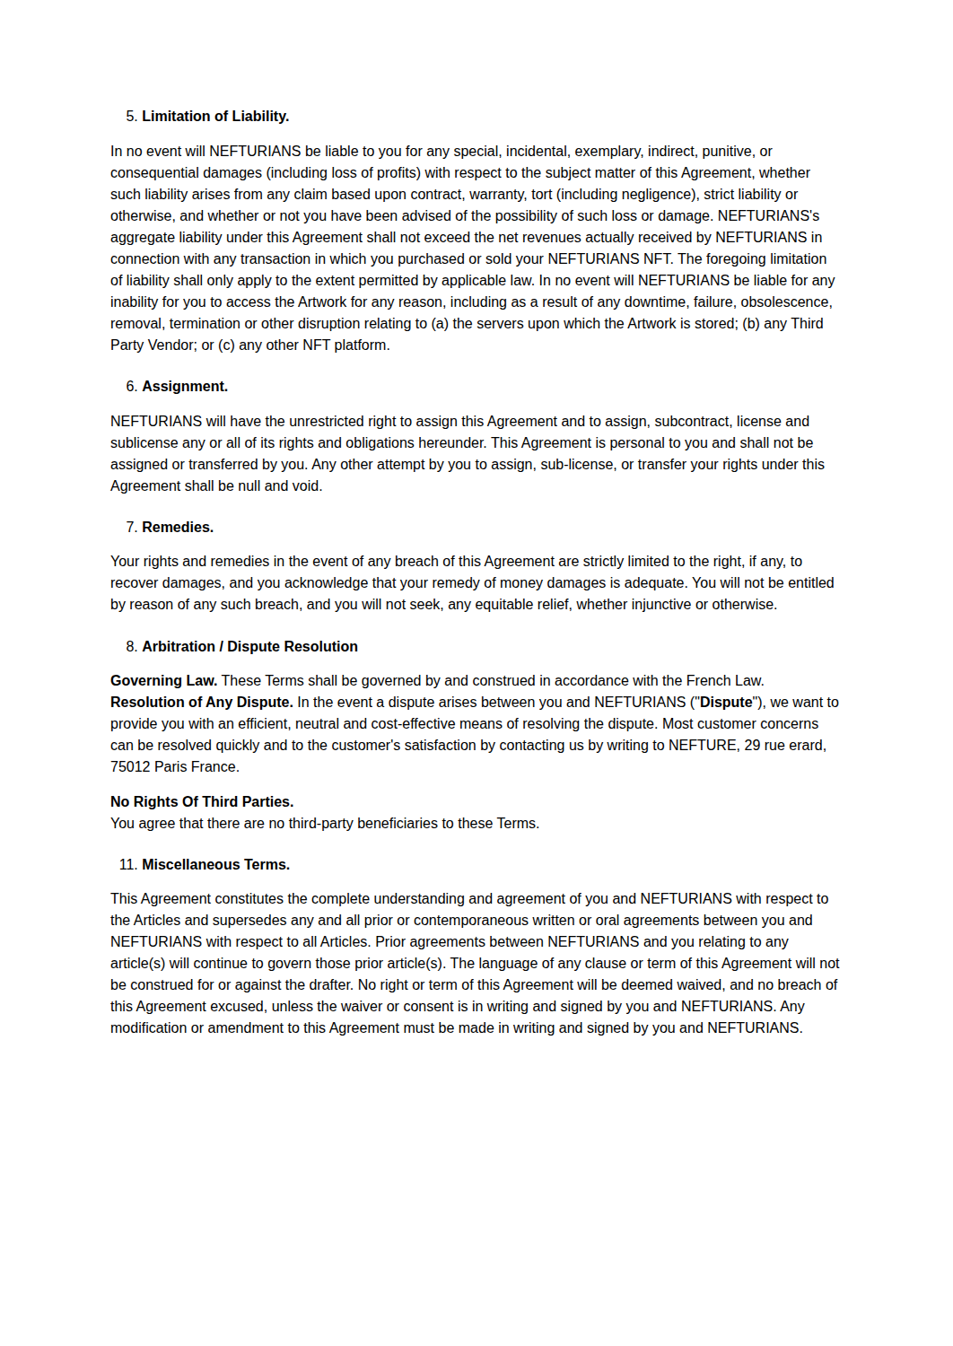Limitation of Liability.
In no event will NEFTURIANS be liable to you for any special, incidental, exemplary, indirect, punitive, or consequential damages (including loss of profits) with respect to the subject matter of this Agreement, whether such liability arises from any claim based upon contract, warranty, tort (including negligence), strict liability or otherwise, and whether or not you have been advised of the possibility of such loss or damage. NEFTURIANS's aggregate liability under this Agreement shall not exceed the net revenues actually received by NEFTURIANS in connection with any transaction in which you purchased or sold your NEFTURIANS NFT. The foregoing limitation of liability shall only apply to the extent permitted by applicable law. In no event will NEFTURIANS be liable for any inability for you to access the Artwork for any reason, including as a result of any downtime, failure, obsolescence, removal, termination or other disruption relating to (a) the servers upon which the Artwork is stored; (b) any Third Party Vendor; or (c) any other NFT platform.
Assignment.
NEFTURIANS will have the unrestricted right to assign this Agreement and to assign, subcontract, license and sublicense any or all of its rights and obligations hereunder. This Agreement is personal to you and shall not be assigned or transferred by you. Any other attempt by you to assign, sub-license, or transfer your rights under this Agreement shall be null and void.
Remedies.
Your rights and remedies in the event of any breach of this Agreement are strictly limited to the right, if any, to recover damages, and you acknowledge that your remedy of money damages is adequate. You will not be entitled by reason of any such breach, and you will not seek, any equitable relief, whether injunctive or otherwise.
Arbitration / Dispute Resolution
Governing Law. These Terms shall be governed by and construed in accordance with the French Law.
Resolution of Any Dispute. In the event a dispute arises between you and NEFTURIANS ("Dispute"), we want to provide you with an efficient, neutral and cost-effective means of resolving the dispute. Most customer concerns can be resolved quickly and to the customer's satisfaction by contacting us by writing to NEFTURE, 29 rue erard, 75012 Paris France.
No Rights Of Third Parties.
You agree that there are no third-party beneficiaries to these Terms.
Miscellaneous Terms.
This Agreement constitutes the complete understanding and agreement of you and NEFTURIANS with respect to the Articles and supersedes any and all prior or contemporaneous written or oral agreements between you and NEFTURIANS with respect to all Articles. Prior agreements between NEFTURIANS and you relating to any article(s) will continue to govern those prior article(s). The language of any clause or term of this Agreement will not be construed for or against the drafter. No right or term of this Agreement will be deemed waived, and no breach of this Agreement excused, unless the waiver or consent is in writing and signed by you and NEFTURIANS. Any modification or amendment to this Agreement must be made in writing and signed by you and NEFTURIANS.